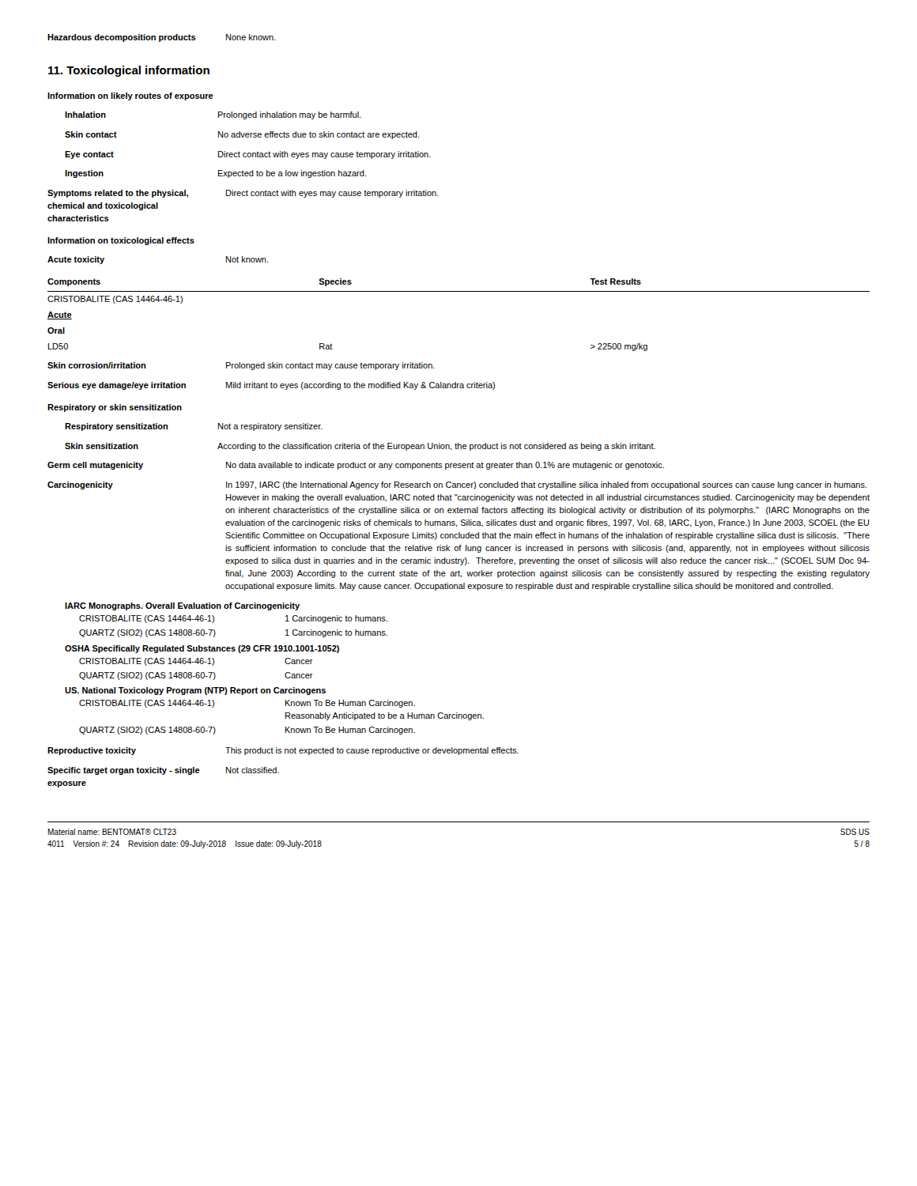Hazardous decomposition products
None known.
11. Toxicological information
Information on likely routes of exposure
Inhalation
Prolonged inhalation may be harmful.
Skin contact
No adverse effects due to skin contact are expected.
Eye contact
Direct contact with eyes may cause temporary irritation.
Ingestion
Expected to be a low ingestion hazard.
Symptoms related to the physical, chemical and toxicological characteristics
Direct contact with eyes may cause temporary irritation.
Information on toxicological effects
Acute toxicity
Not known.
| Components | Species | Test Results |
| --- | --- | --- |
| CRISTOBALITE (CAS 14464-46-1) |
| Acute |
| Oral |
| LD50 | Rat | > 22500 mg/kg |
Skin corrosion/irritation
Prolonged skin contact may cause temporary irritation.
Serious eye damage/eye irritation
Mild irritant to eyes (according to the modified Kay & Calandra criteria)
Respiratory or skin sensitization
Respiratory sensitization
Not a respiratory sensitizer.
Skin sensitization
According to the classification criteria of the European Union, the product is not considered as being a skin irritant.
Germ cell mutagenicity
No data available to indicate product or any components present at greater than 0.1% are mutagenic or genotoxic.
Carcinogenicity
In 1997, IARC (the International Agency for Research on Cancer) concluded that crystalline silica inhaled from occupational sources can cause lung cancer in humans. However in making the overall evaluation, IARC noted that "carcinogenicity was not detected in all industrial circumstances studied. Carcinogenicity may be dependent on inherent characteristics of the crystalline silica or on external factors affecting its biological activity or distribution of its polymorphs." (IARC Monographs on the evaluation of the carcinogenic risks of chemicals to humans, Silica, silicates dust and organic fibres, 1997, Vol. 68, IARC, Lyon, France.) In June 2003, SCOEL (the EU Scientific Committee on Occupational Exposure Limits) concluded that the main effect in humans of the inhalation of respirable crystalline silica dust is silicosis. "There is sufficient information to conclude that the relative risk of lung cancer is increased in persons with silicosis (and, apparently, not in employees without silicosis exposed to silica dust in quarries and in the ceramic industry). Therefore, preventing the onset of silicosis will also reduce the cancer risk..." (SCOEL SUM Doc 94-final, June 2003) According to the current state of the art, worker protection against silicosis can be consistently assured by respecting the existing regulatory occupational exposure limits. May cause cancer. Occupational exposure to respirable dust and respirable crystalline silica should be monitored and controlled.
IARC Monographs. Overall Evaluation of Carcinogenicity
CRISTOBALITE (CAS 14464-46-1)
1 Carcinogenic to humans.
QUARTZ (SIO2) (CAS 14808-60-7)
1 Carcinogenic to humans.
OSHA Specifically Regulated Substances (29 CFR 1910.1001-1052)
CRISTOBALITE (CAS 14464-46-1)
Cancer
QUARTZ (SIO2) (CAS 14808-60-7)
Cancer
US. National Toxicology Program (NTP) Report on Carcinogens
CRISTOBALITE (CAS 14464-46-1)
Known To Be Human Carcinogen.
Reasonably Anticipated to be a Human Carcinogen.
QUARTZ (SIO2) (CAS 14808-60-7)
Known To Be Human Carcinogen.
Reproductive toxicity
This product is not expected to cause reproductive or developmental effects.
Specific target organ toxicity - single exposure
Not classified.
Material name: BENTOMAT® CLT23
4011 Version #: 24 Revision date: 09-July-2018 Issue date: 09-July-2018
SDS US
5 / 8